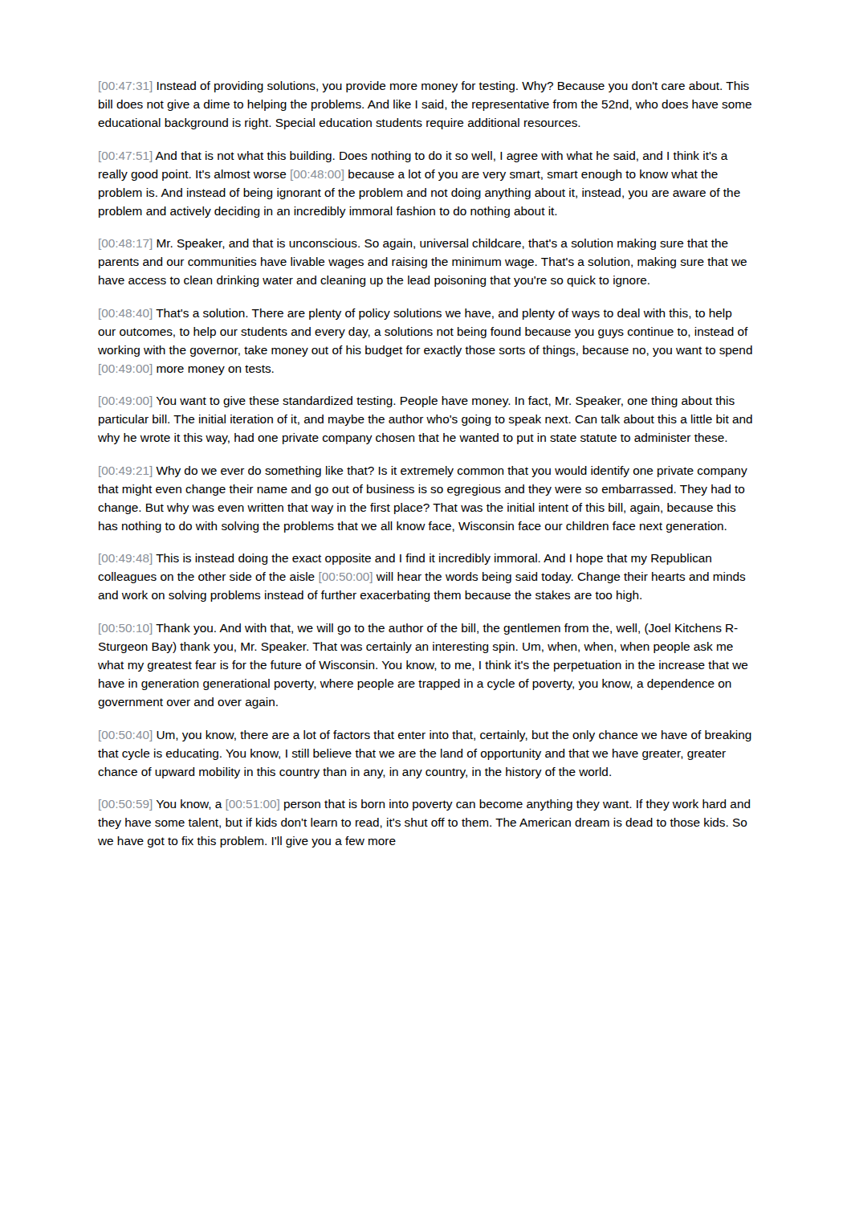[00:47:31] Instead of providing solutions, you provide more money for testing. Why? Because you don't care about. This bill does not give a dime to helping the problems. And like I said, the representative from the 52nd, who does have some educational background is right. Special education students require additional resources.
[00:47:51] And that is not what this building. Does nothing to do it so well, I agree with what he said, and I think it's a really good point. It's almost worse [00:48:00] because a lot of you are very smart, smart enough to know what the problem is. And instead of being ignorant of the problem and not doing anything about it, instead, you are aware of the problem and actively deciding in an incredibly immoral fashion to do nothing about it.
[00:48:17] Mr. Speaker, and that is unconscious. So again, universal childcare, that's a solution making sure that the parents and our communities have livable wages and raising the minimum wage. That's a solution, making sure that we have access to clean drinking water and cleaning up the lead poisoning that you're so quick to ignore.
[00:48:40] That's a solution. There are plenty of policy solutions we have, and plenty of ways to deal with this, to help our outcomes, to help our students and every day, a solutions not being found because you guys continue to, instead of working with the governor, take money out of his budget for exactly those sorts of things, because no, you want to spend [00:49:00] more money on tests.
[00:49:00] You want to give these standardized testing. People have money. In fact, Mr. Speaker, one thing about this particular bill. The initial iteration of it, and maybe the author who's going to speak next. Can talk about this a little bit and why he wrote it this way, had one private company chosen that he wanted to put in state statute to administer these.
[00:49:21] Why do we ever do something like that? Is it extremely common that you would identify one private company that might even change their name and go out of business is so egregious and they were so embarrassed. They had to change. But why was even written that way in the first place? That was the initial intent of this bill, again, because this has nothing to do with solving the problems that we all know face, Wisconsin face our children face next generation.
[00:49:48] This is instead doing the exact opposite and I find it incredibly immoral. And I hope that my Republican colleagues on the other side of the aisle [00:50:00] will hear the words being said today. Change their hearts and minds and work on solving problems instead of further exacerbating them because the stakes are too high.
[00:50:10] Thank you. And with that, we will go to the author of the bill, the gentlemen from the, well, (Joel Kitchens R-Sturgeon Bay) thank you, Mr. Speaker. That was certainly an interesting spin. Um, when, when, when people ask me what my greatest fear is for the future of Wisconsin. You know, to me, I think it's the perpetuation in the increase that we have in generation generational poverty, where people are trapped in a cycle of poverty, you know, a dependence on government over and over again.
[00:50:40] Um, you know, there are a lot of factors that enter into that, certainly, but the only chance we have of breaking that cycle is educating. You know, I still believe that we are the land of opportunity and that we have greater, greater chance of upward mobility in this country than in any, in any country, in the history of the world.
[00:50:59] You know, a [00:51:00] person that is born into poverty can become anything they want. If they work hard and they have some talent, but if kids don't learn to read, it's shut off to them. The American dream is dead to those kids. So we have got to fix this problem. I'll give you a few more